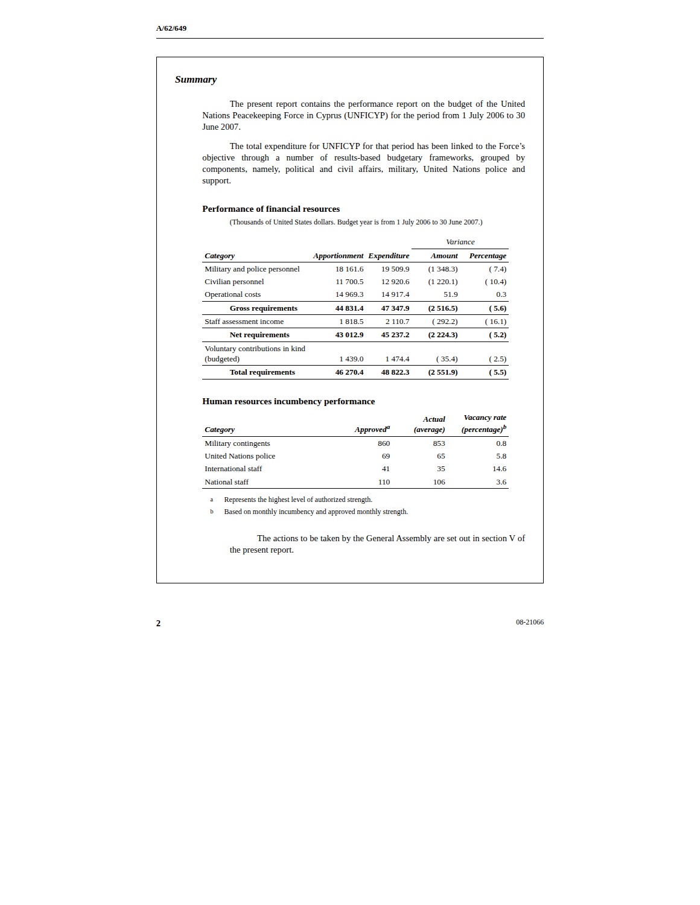A/62/649
Summary
The present report contains the performance report on the budget of the United Nations Peacekeeping Force in Cyprus (UNFICYP) for the period from 1 July 2006 to 30 June 2007.
The total expenditure for UNFICYP for that period has been linked to the Force’s objective through a number of results-based budgetary frameworks, grouped by components, namely, political and civil affairs, military, United Nations police and support.
Performance of financial resources
(Thousands of United States dollars. Budget year is from 1 July 2006 to 30 June 2007.)
| | Variance |
| Category | Apportionment | Expenditure | Amount | Percentage |
| Military and police personnel | 18 161.6 | 19 509.9 | (1 348.3) | ( 7.4) |
| Civilian personnel | 11 700.5 | 12 920.6 | (1 220.1) | ( 10.4) |
| Operational costs | 14 969.3 | 14 917.4 | 51.9 | 0.3 |
| Gross requirements | 44 831.4 | 47 347.9 | (2 516.5) | ( 5.6) |
| Staff assessment income | 1 818.5 | 2 110.7 | ( 292.2) | ( 16.1) |
| Net requirements | 43 012.9 | 45 237.2 | (2 224.3) | ( 5.2) |
| Voluntary contributions in kind (budgeted) | 1 439.0 | 1 474.4 | ( 35.4) | ( 2.5) |
| Total requirements | 46 270.4 | 48 822.3 | (2 551.9) | ( 5.5) |
Human resources incumbency performance
| Category | Approved a | Actual (average) | Vacancy rate (percentage) b |
| --- | --- | --- | --- |
| Military contingents | 860 | 853 | 0.8 |
| United Nations police | 69 | 65 | 5.8 |
| International staff | 41 | 35 | 14.6 |
| National staff | 110 | 106 | 3.6 |
a Represents the highest level of authorized strength.
b Based on monthly incumbency and approved monthly strength.
The actions to be taken by the General Assembly are set out in section V of the present report.
2 08-21066